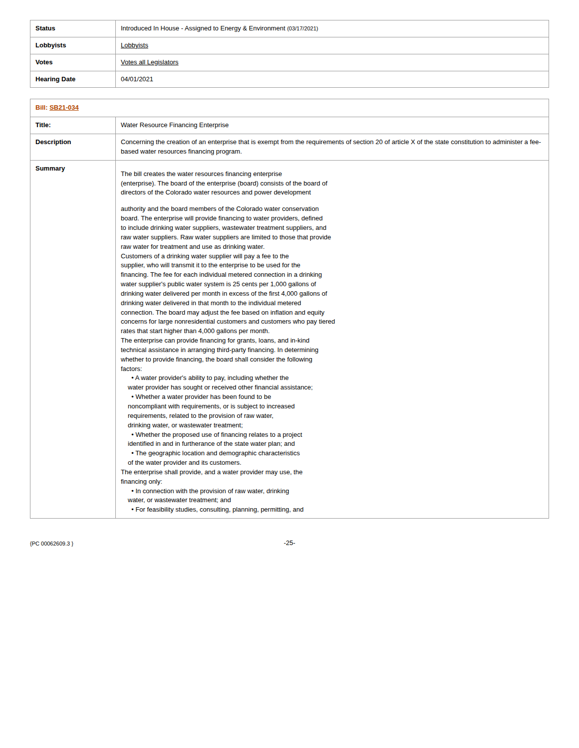| Status | Introduced In House - Assigned to Energy & Environment (03/17/2021) |
| Lobbyists | Lobbyists |
| Votes | Votes all Legislators |
| Hearing Date | 04/01/2021 |
| Bill: SB21-034 |
| Title: | Water Resource Financing Enterprise |
| Description | Concerning the creation of an enterprise that is exempt from the requirements of section 20 of article X of the state constitution to administer a fee-based water resources financing program. |
| Summary | The bill creates the water resources financing enterprise (enterprise). The board of the enterprise (board) consists of the board of directors of the Colorado water resources and power development authority and the board members of the Colorado water conservation board. The enterprise will provide financing to water providers, defined to include drinking water suppliers, wastewater treatment suppliers, and raw water suppliers. Raw water suppliers are limited to those that provide raw water for treatment and use as drinking water. Customers of a drinking water supplier will pay a fee to the supplier, who will transmit it to the enterprise to be used for the financing. The fee for each individual metered connection in a drinking water supplier's public water system is 25 cents per 1,000 gallons of drinking water delivered per month in excess of the first 4,000 gallons of drinking water delivered in that month to the individual metered connection. The board may adjust the fee based on inflation and equity concerns for large nonresidential customers and customers who pay tiered rates that start higher than 4,000 gallons per month. The enterprise can provide financing for grants, loans, and in-kind technical assistance in arranging third-party financing. In determining whether to provide financing, the board shall consider the following factors: • A water provider's ability to pay, including whether the water provider has sought or received other financial assistance; • Whether a water provider has been found to be noncompliant with requirements, or is subject to increased requirements, related to the provision of raw water, drinking water, or wastewater treatment; • Whether the proposed use of financing relates to a project identified in and in furtherance of the state water plan; and • The geographic location and demographic characteristics of the water provider and its customers. The enterprise shall provide, and a water provider may use, the financing only: • In connection with the provision of raw water, drinking water, or wastewater treatment; and • For feasibility studies, consulting, planning, permitting, and |
{PC 00062609.3 }
-25-